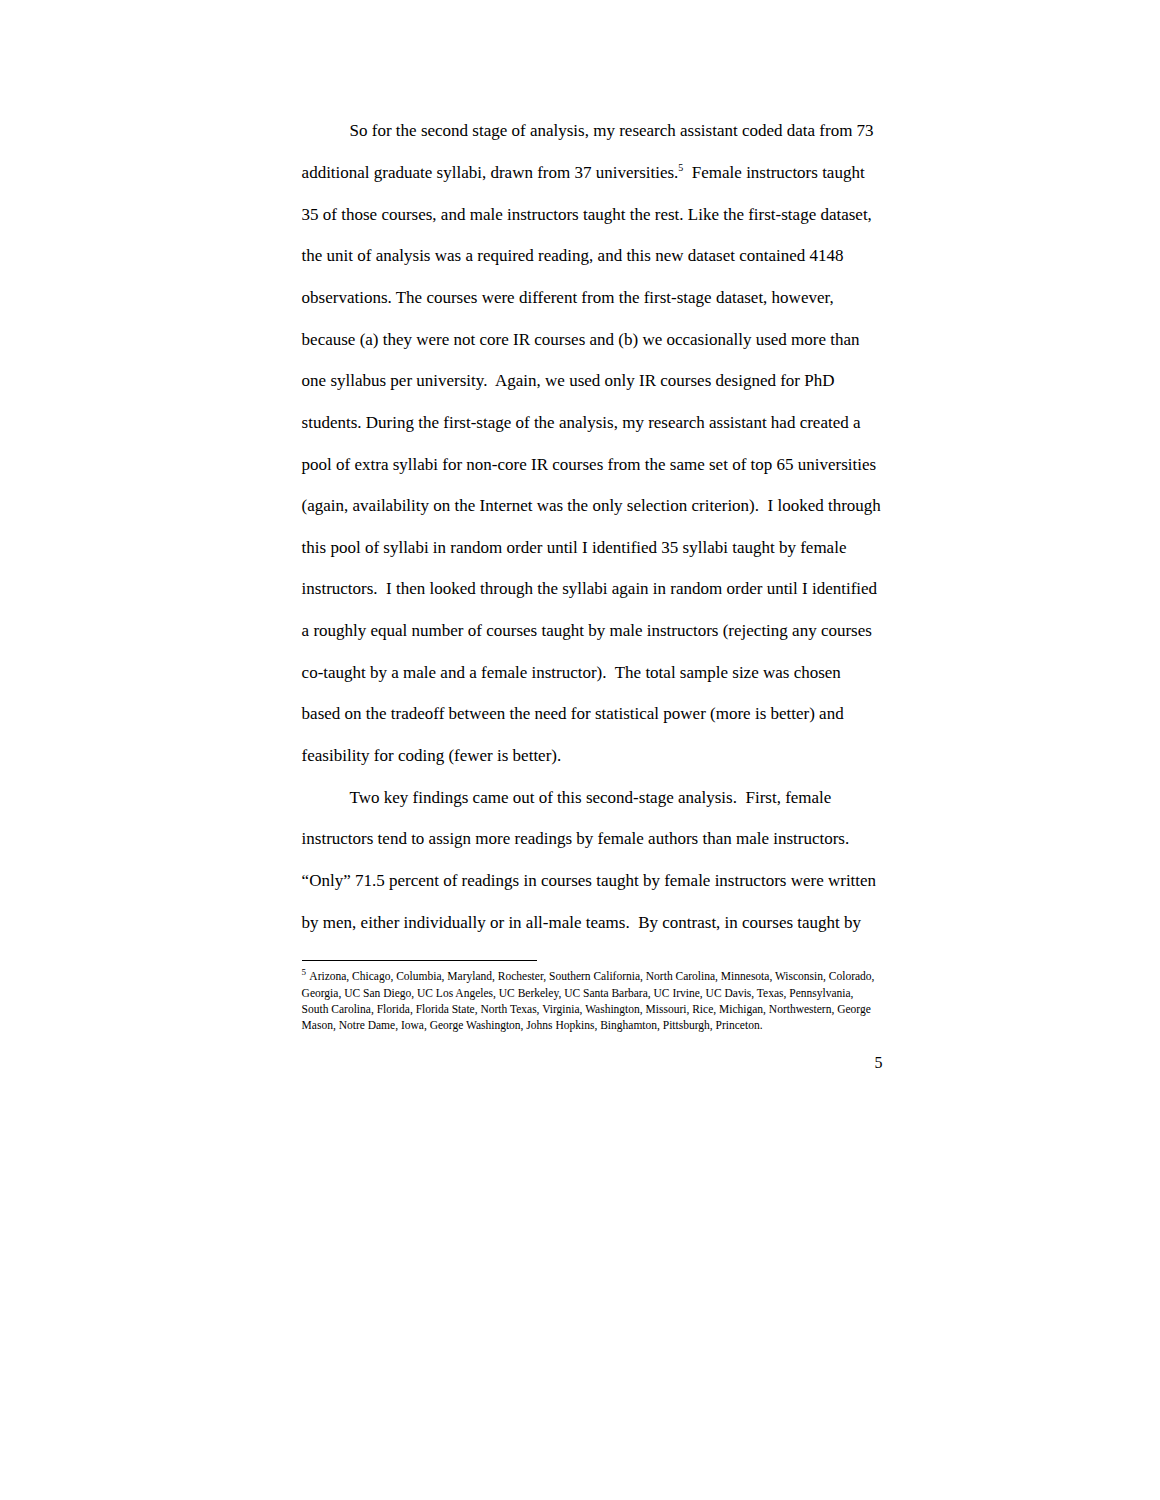So for the second stage of analysis, my research assistant coded data from 73 additional graduate syllabi, drawn from 37 universities.5 Female instructors taught 35 of those courses, and male instructors taught the rest. Like the first-stage dataset, the unit of analysis was a required reading, and this new dataset contained 4148 observations. The courses were different from the first-stage dataset, however, because (a) they were not core IR courses and (b) we occasionally used more than one syllabus per university. Again, we used only IR courses designed for PhD students. During the first-stage of the analysis, my research assistant had created a pool of extra syllabi for non-core IR courses from the same set of top 65 universities (again, availability on the Internet was the only selection criterion). I looked through this pool of syllabi in random order until I identified 35 syllabi taught by female instructors. I then looked through the syllabi again in random order until I identified a roughly equal number of courses taught by male instructors (rejecting any courses co-taught by a male and a female instructor). The total sample size was chosen based on the tradeoff between the need for statistical power (more is better) and feasibility for coding (fewer is better).
Two key findings came out of this second-stage analysis. First, female instructors tend to assign more readings by female authors than male instructors. “Only” 71.5 percent of readings in courses taught by female instructors were written by men, either individually or in all-male teams. By contrast, in courses taught by
5 Arizona, Chicago, Columbia, Maryland, Rochester, Southern California, North Carolina, Minnesota, Wisconsin, Colorado, Georgia, UC San Diego, UC Los Angeles, UC Berkeley, UC Santa Barbara, UC Irvine, UC Davis, Texas, Pennsylvania, South Carolina, Florida, Florida State, North Texas, Virginia, Washington, Missouri, Rice, Michigan, Northwestern, George Mason, Notre Dame, Iowa, George Washington, Johns Hopkins, Binghamton, Pittsburgh, Princeton.
5